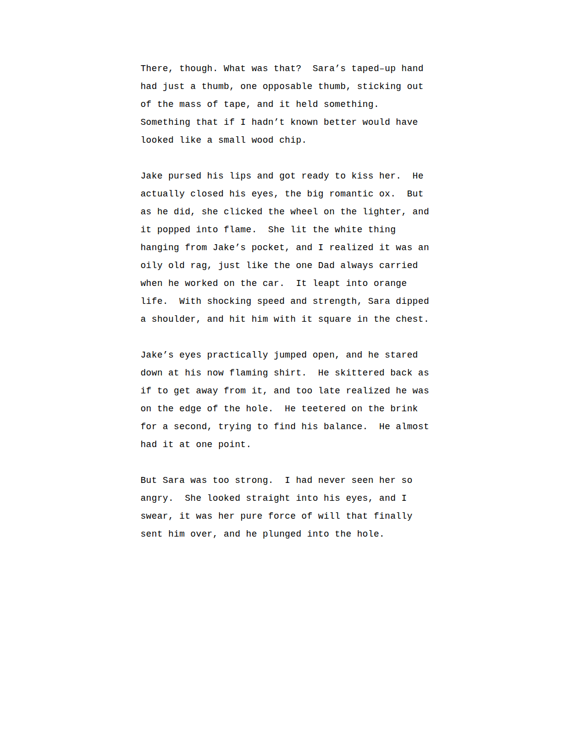There, though. What was that? Sara’s taped–up hand had just a thumb, one opposable thumb, sticking out of the mass of tape, and it held something. Something that if I hadn’t known better would have looked like a small wood chip.
Jake pursed his lips and got ready to kiss her. He actually closed his eyes, the big romantic ox. But as he did, she clicked the wheel on the lighter, and it popped into flame. She lit the white thing hanging from Jake’s pocket, and I realized it was an oily old rag, just like the one Dad always carried when he worked on the car. It leapt into orange life. With shocking speed and strength, Sara dipped a shoulder, and hit him with it square in the chest.
Jake’s eyes practically jumped open, and he stared down at his now flaming shirt. He skittered back as if to get away from it, and too late realized he was on the edge of the hole. He teetered on the brink for a second, trying to find his balance. He almost had it at one point.
But Sara was too strong. I had never seen her so angry. She looked straight into his eyes, and I swear, it was her pure force of will that finally sent him over, and he plunged into the hole.